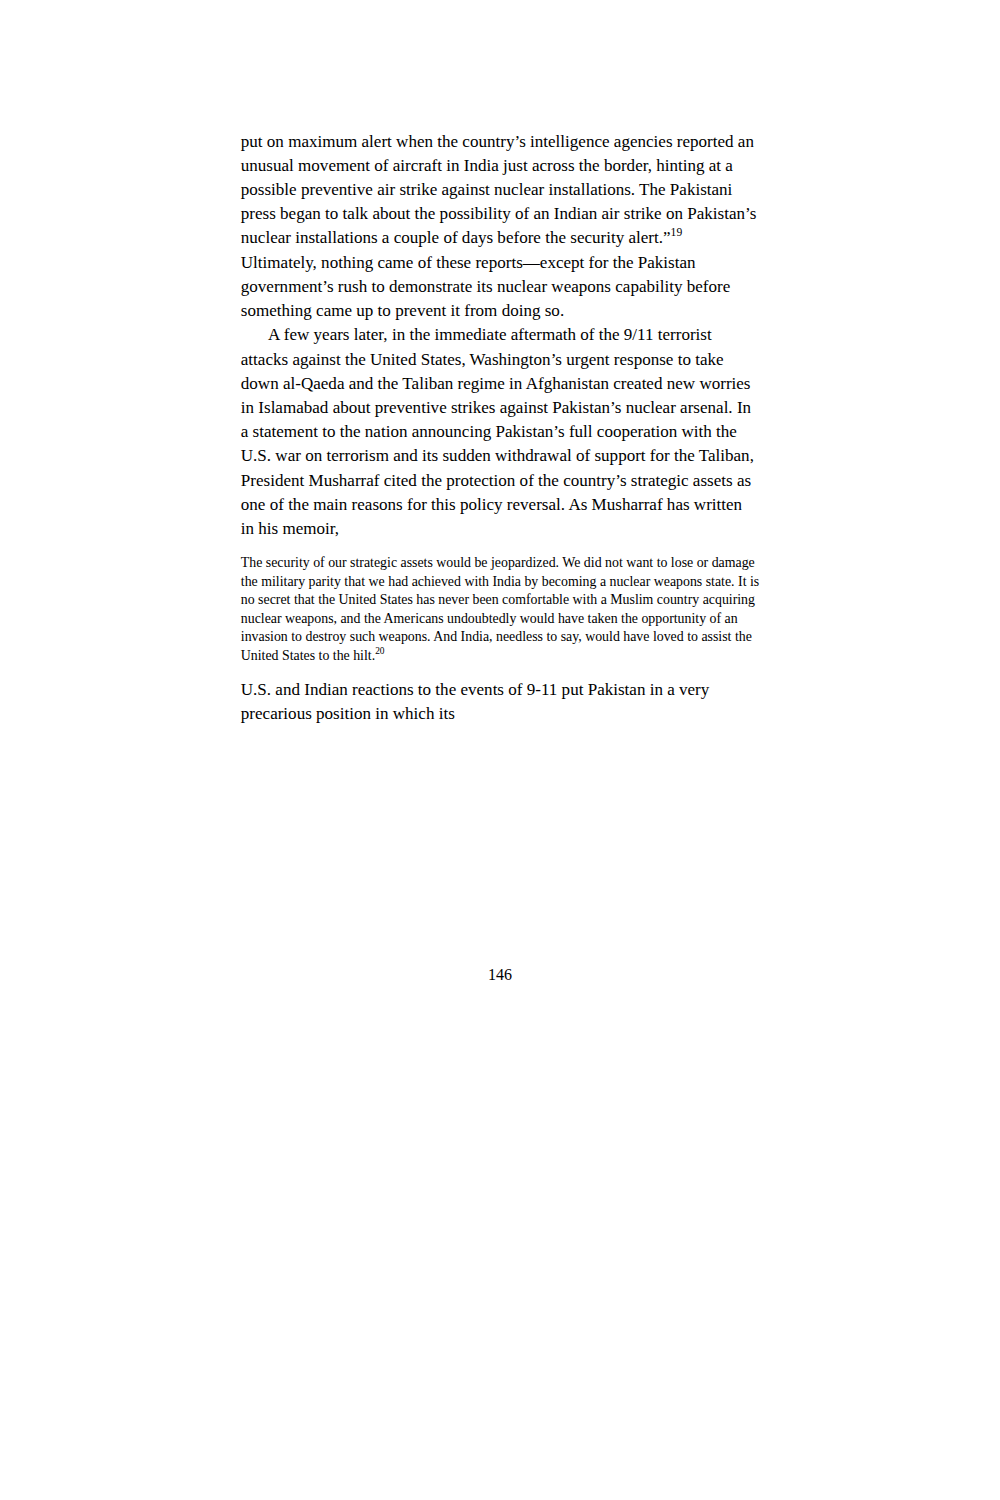put on maximum alert when the country’s intelligence agencies reported an unusual movement of aircraft in India just across the border, hinting at a possible preventive air strike against nuclear installations. The Pakistani press began to talk about the possibility of an Indian air strike on Pakistan’s nuclear installations a couple of days before the security alert.”19 Ultimately, nothing came of these reports—except for the Pakistan government’s rush to demonstrate its nuclear weapons capability before something came up to prevent it from doing so.
A few years later, in the immediate aftermath of the 9/11 terrorist attacks against the United States, Washington’s urgent response to take down al-Qaeda and the Taliban regime in Afghanistan created new worries in Islamabad about preventive strikes against Pakistan’s nuclear arsenal. In a statement to the nation announcing Pakistan’s full cooperation with the U.S. war on terrorism and its sudden withdrawal of support for the Taliban, President Musharraf cited the protection of the country’s strategic assets as one of the main reasons for this policy reversal. As Musharraf has written in his memoir,
The security of our strategic assets would be jeopardized. We did not want to lose or damage the military parity that we had achieved with India by becoming a nuclear weapons state. It is no secret that the United States has never been comfortable with a Muslim country acquiring nuclear weapons, and the Americans undoubtedly would have taken the opportunity of an invasion to destroy such weapons. And India, needless to say, would have loved to assist the United States to the hilt.20
U.S. and Indian reactions to the events of 9-11 put Pakistan in a very precarious position in which its
146